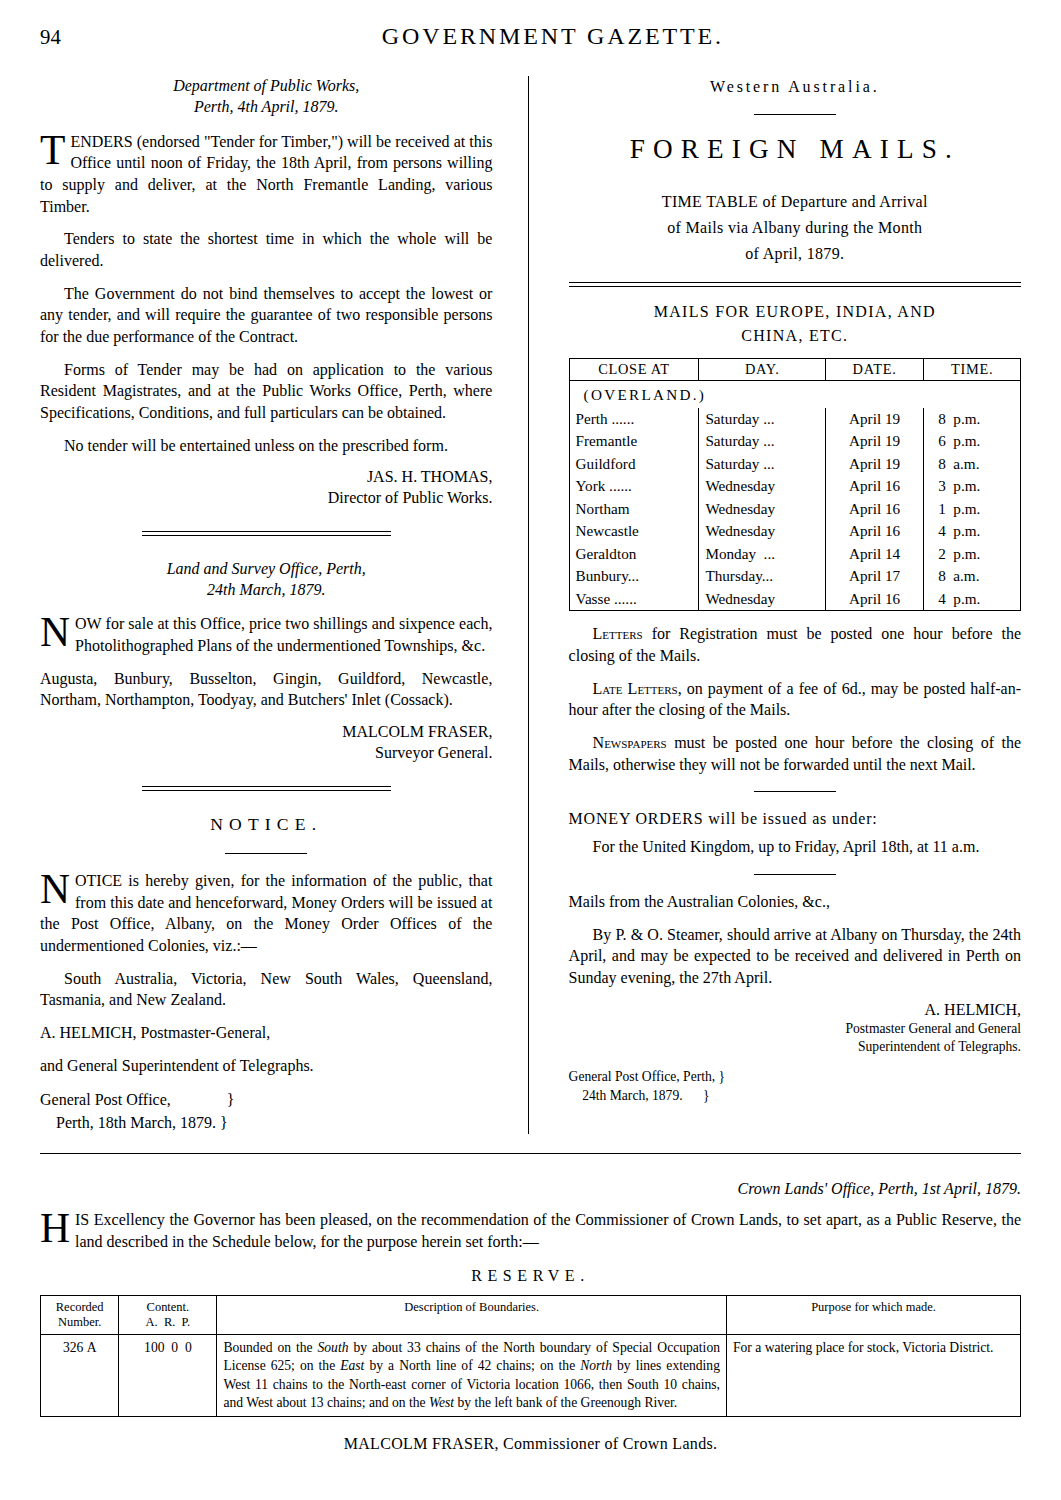94
GOVERNMENT GAZETTE.
Department of Public Works,
Perth, 4th April, 1879.
TENDERS (endorsed "Tender for Timber,") will be received at this Office until noon of Friday, the 18th April, from persons willing to supply and deliver, at the North Fremantle Landing, various Timber.
Tenders to state the shortest time in which the whole will be delivered.
The Government do not bind themselves to accept the lowest or any tender, and will require the guarantee of two responsible persons for the due performance of the Contract.
Forms of Tender may be had on application to the various Resident Magistrates, and at the Public Works Office, Perth, where Specifications, Conditions, and full particulars can be obtained.
No tender will be entertained unless on the prescribed form.
JAS. H. THOMAS, Director of Public Works.
Land and Survey Office, Perth,
24th March, 1879.
NOW for sale at this Office, price two shillings and sixpence each, Photolithographed Plans of the undermentioned Townships, &c.
Augusta, Bunbury, Busselton, Gingin, Guildford, Newcastle, Northam, Northampton, Toodyay, and Butchers' Inlet (Cossack).
MALCOLM FRASER, Surveyor General.
NOTICE.
NOTICE is hereby given, for the information of the public, that from this date and henceforward, Money Orders will be issued at the Post Office, Albany, on the Money Order Offices of the undermentioned Colonies, viz.:—
South Australia, Victoria, New South Wales, Queensland, Tasmania, and New Zealand.
A. HELMICH, Postmaster-General,
and General Superintendent of Telegraphs.
General Post Office, }
Perth, 18th March, 1879. }
Western Australia.
FOREIGN MAILS.
TIME TABLE of Departure and Arrival
of Mails via Albany during the Month
of April, 1879.
MAILS FOR EUROPE, INDIA, AND
CHINA, ETC.
| CLOSE AT | DAY. | DATE. | TIME. |
| --- | --- | --- | --- |
| (OVERLAND.) |
| Perth ...... | Saturday ... | April 19 | 8 p.m. |
| Fremantle | Saturday ... | April 19 | 6 p.m. |
| Guildford | Saturday ... | April 19 | 8 a.m. |
| York ...... | Wednesday | April 16 | 3 p.m. |
| Northam | Wednesday | April 16 | 1 p.m. |
| Newcastle | Wednesday | April 16 | 4 p.m. |
| Geraldton | Monday ... | April 14 | 2 p.m. |
| Bunbury... | Thursday... | April 17 | 8 a.m. |
| Vasse ...... | Wednesday | April 16 | 4 p.m. |
Letters for Registration must be posted one hour before the closing of the Mails.
Late Letters, on payment of a fee of 6d., may be posted half-an-hour after the closing of the Mails.
Newspapers must be posted one hour before the closing of the Mails, otherwise they will not be forwarded until the next Mail.
MONEY ORDERS will be issued as under:
For the United Kingdom, up to Friday, April 18th, at 11 a.m.
Mails from the Australian Colonies, &c.,
By P. & O. Steamer, should arrive at Albany on Thursday, the 24th April, and may be expected to be received and delivered in Perth on Sunday evening, the 27th April.
A. HELMICH, Postmaster General and General Superintendent of Telegraphs.
General Post Office, Perth, }
24th March, 1879. }
Crown Lands' Office, Perth, 1st April, 1879.
HIS Excellency the Governor has been pleased, on the recommendation of the Commissioner of Crown Lands, to set apart, as a Public Reserve, the land described in the Schedule below, for the purpose herein set forth:—
RESERVE.
| Recorded Number. | Content. A. R. P. | Description of Boundaries. | Purpose for which made. |
| --- | --- | --- | --- |
| 326 A | 100 0 0 | Bounded on the South by about 33 chains of the North boundary of Special Occupation License 625; on the East by a North line of 42 chains; on the North by lines extending West 11 chains to the North-east corner of Victoria location 1066, then South 10 chains, and West about 13 chains; and on the West by the left bank of the Greenough River. | For a watering place for stock, Victoria District. |
MALCOLM FRASER, Commissioner of Crown Lands.